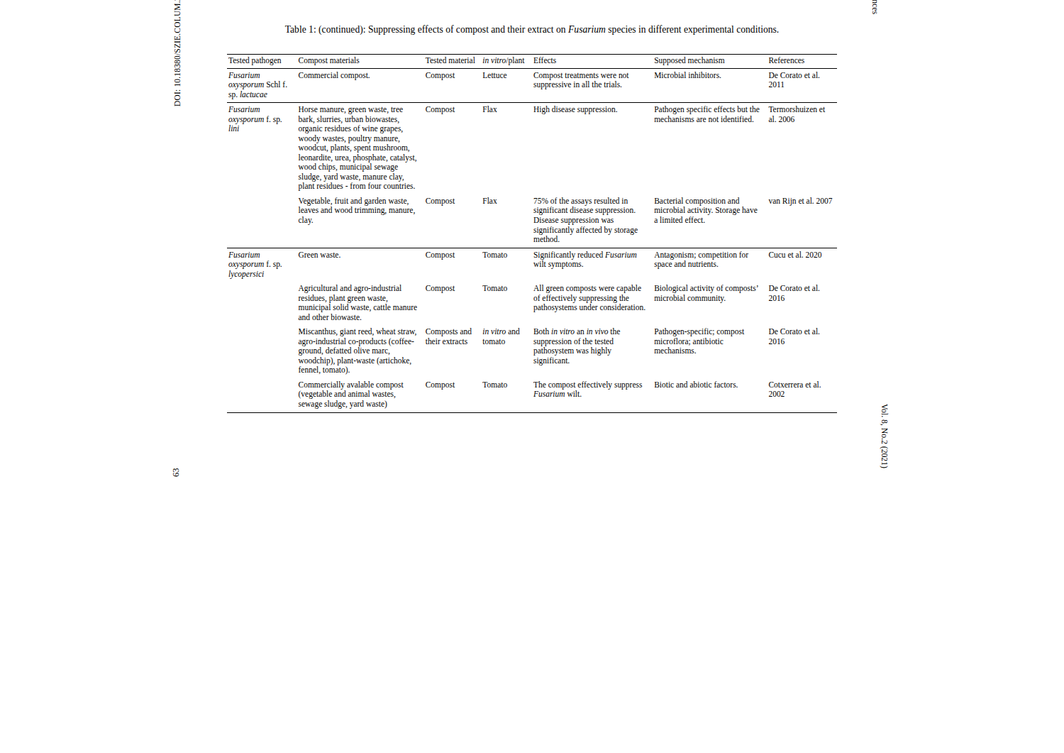DOI: 10.18380/SZIE.COLUM.2021.8.2.55
63
Columella – Journal of Agricultural and Environmental Sciences
Vol. 8, No.2 (2021)
Table 1: (continued): Suppressing effects of compost and their extract on Fusarium species in different experimental conditions.
| Tested pathogen | Compost materials | Tested material | in vitro /plant | Effects | Supposed mechanism | References |
| --- | --- | --- | --- | --- | --- | --- |
| Fusarium oxysporum Schl f. sp. lactucae | Commercial compost. | Compost | Lettuce | Compost treatments were not suppressive in all the trials. | Microbial inhibitors. | De Corato et al. 2011 |
| Fusarium oxysporum f. sp. lini | Horse manure, green waste, tree bark, slurries, urban biowastes, organic residues of wine grapes, woody wastes, poultry manure, woodcut, plants, spent mushroom, leonardite, urea, phosphate, catalyst, wood chips, municipal sewage sludge, yard waste, manure clay, plant residues - from four countries. | Compost | Flax | High disease suppression. | Pathogen specific effects but the mechanisms are not identified. | Termorshuizen et al. 2006 |
| | Vegetable, fruit and garden waste, leaves and wood trimming, manure, clay. | Compost | Flax | 75% of the assays resulted in significant disease suppression. Disease suppression was significantly affected by storage method. | Bacterial composition and microbial activity. Storage have a limited effect. | van Rijn et al. 2007 |
| Fusarium oxysporum f. sp. lycopersici | Green waste. | Compost | Tomato | Significantly reduced Fusarium wilt symptoms. | Antagonism; competition for space and nutrients. | Cucu et al. 2020 |
| | Agricultural and agro-industrial residues, plant green waste, municipal solid waste, cattle manure and other biowaste. | Compost | Tomato | All green composts were capable of effectively suppressing the pathosystems under consideration. | Biological activity of composts’ microbial community. | De Corato et al. 2016 |
| | Miscanthus, giant reed, wheat straw, agro-industrial co-products (coffee-ground, defatted olive marc, woodchip), plant-waste (artichoke, fennel, tomato). | Composts and their extracts | in vitro and tomato | Both in vitro an in vivo the suppression of the tested pathosystem was highly significant. | Pathogen-specific; compost microflora; antibiotic mechanisms. | De Corato et al. 2016 |
| | Commercially avalable compost (vegetable and animal wastes, sewage sludge, yard waste) | Compost | Tomato | The compost effectively suppress Fusarium wilt. | Biotic and abiotic factors. | Cotxerrera et al. 2002 |